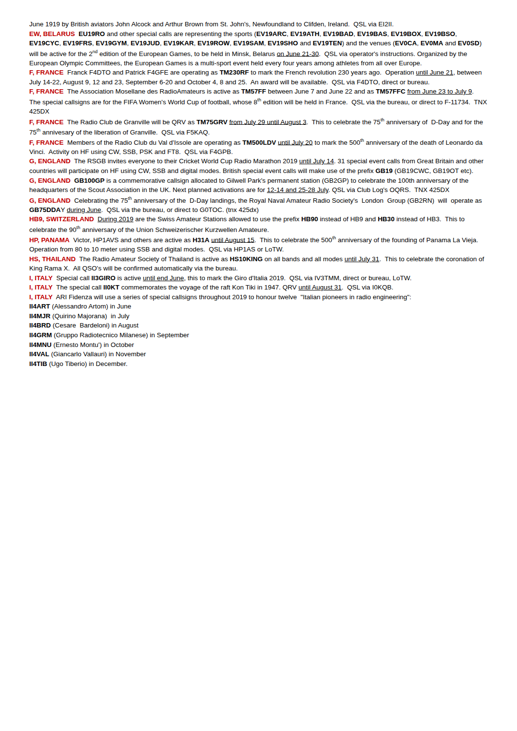June 1919 by British aviators John Alcock and Arthur Brown from St. John's, Newfoundland to Clifden, Ireland. QSL via EI2II.
EW, BELARUS EU19RO and other special calls are representing the sports (EV19ARC, EV19ATH, EV19BAD, EV19BAS, EV19BOX, EV19BSO, EV19CYC, EV19FRS, EV19GYM, EV19JUD, EV19KAR, EV19ROW, EV19SAM, EV19SHO and EV19TEN) and the venues (EV0CA, EV0MA and EV0SD) will be active for the 2nd edition of the European Games, to be held in Minsk, Belarus on June 21-30. QSL via operator's instructions. Organized by the European Olympic Committees, the European Games is a multi-sport event held every four years among athletes from all over Europe.
F, FRANCE Franck F4DTO and Patrick F4GFE are operating as TM230RF to mark the French revolution 230 years ago. Operation until June 21, between July 14-22, August 9, 12 and 23, September 6-20 and October 4, 8 and 25. An award will be available. QSL via F4DTO, direct or bureau.
F, FRANCE The Association Mosellane des RadioAmateurs is active as TM57FF between June 7 and June 22 and as TM57FFC from June 23 to July 9. The special callsigns are for the FIFA Women's World Cup of football, whose 8th edition will be held in France. QSL via the bureau, or direct to F-11734. TNX 425DX
F, FRANCE The Radio Club de Granville will be QRV as TM75GRV from July 29 until August 3. This to celebrate the 75th anniversary of D-Day and for the 75th annivesary of the liberation of Granville. QSL via F5KAQ.
F, FRANCE Members of the Radio Club du Val d'Issole are operating as TM500LDV until July 20 to mark the 500th anniversary of the death of Leonardo da Vinci. Activity on HF using CW, SSB, PSK and FT8. QSL via F4GPB.
G, ENGLAND The RSGB invites everyone to their Cricket World Cup Radio Marathon 2019 until July 14. 31 special event calls from Great Britain and other countries will participate on HF using CW, SSB and digital modes. British special event calls will make use of the prefix GB19 (GB19CWC, GB19OT etc).
G, ENGLAND GB100GP is a commemorative callsign allocated to Gilwell Park's permanent station (GB2GP) to celebrate the 100th anniversary of the headquarters of the Scout Association in the UK. Next planned activations are for 12-14 and 25-28 July. QSL via Club Log's OQRS. TNX 425DX
G, ENGLAND Celebrating the 75th anniversary of the D-Day landings, the Royal Naval Amateur Radio Society's London Group (GB2RN) will operate as GB75DDAY during June. QSL via the bureau, or direct to G0TOC. (tnx 425dx)
HB9, SWITZERLAND During 2019 are the Swiss Amateur Stations allowed to use the prefix HB90 instead of HB9 and HB30 instead of HB3. This to celebrate the 90th anniversary of the Union Schweizerischer Kurzwellen Amateure.
HP, PANAMA Victor, HP1AVS and others are active as H31A until August 15. This to celebrate the 500th anniversary of the founding of Panama La Vieja. Operation from 80 to 10 meter using SSB and digital modes. QSL via HP1AS or LoTW.
HS, THAILAND The Radio Amateur Society of Thailand is active as HS10KING on all bands and all modes until July 31. This to celebrate the coronation of King Rama X. All QSO's will be confirmed automatically via the bureau.
I, ITALY Special call II3GIRO is active until end June, this to mark the Giro d'Italia 2019. QSL via IV3TMM, direct or bureau, LoTW.
I, ITALY The special call II0KT commemorates the voyage of the raft Kon Tiki in 1947. QRV until August 31. QSL via I0KQB.
I, ITALY ARI Fidenza will use a series of special callsigns throughout 2019 to honour twelve "Italian pioneers in radio engineering":
II4ART (Alessandro Artom) in June
II4MJR (Quirino Majorana) in July
II4BRD (Cesare Bardeloni) in August
II4GRM (Gruppo Radiotecnico Milanese) in September
II4MNU (Ernesto Montu') in October
II4VAL (Giancarlo Vallauri) in November
II4TIB (Ugo Tiberio) in December.